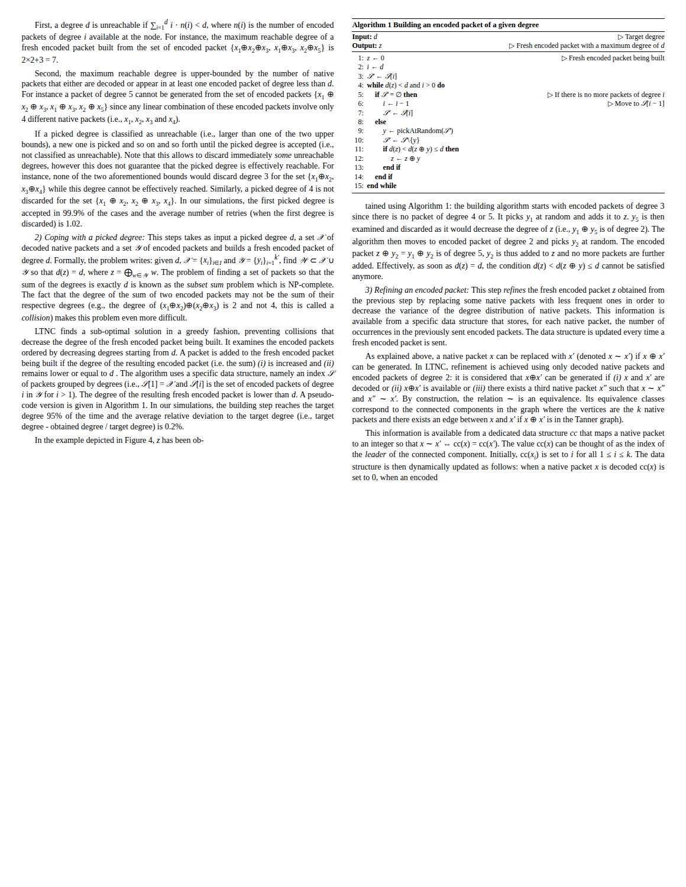First, a degree d is unreachable if ∑i=1d i · n(i) < d, where n(i) is the number of encoded packets of degree i available at the node. For instance, the maximum reachable degree of a fresh encoded packet built from the set of encoded packet {x1⊕x2⊕x3, x1⊕x3, x2⊕x5} is 2×2+3 = 7.
Second, the maximum reachable degree is upper-bounded by the number of native packets that either are decoded or appear in at least one encoded packet of degree less than d. For instance a packet of degree 5 cannot be generated from the set of encoded packets {x1 ⊕ x2 ⊕ x3, x1 ⊕ x3, x2 ⊕ x5} since any linear combination of these encoded packets involve only 4 different native packets (i.e., x1, x2, x3 and x4).
If a picked degree is classified as unreachable (i.e., larger than one of the two upper bounds), a new one is picked and so on and so forth until the picked degree is accepted (i.e., not classified as unreachable). Note that this allows to discard immediately some unreachable degrees, however this does not guarantee that the picked degree is effectively reachable. For instance, none of the two aforementioned bounds would discard degree 3 for the set {x1⊕x2, x3⊕x4} while this degree cannot be effectively reached. Similarly, a picked degree of 4 is not discarded for the set {x1 ⊕ x2, x2 ⊕ x3, x4}. In our simulations, the first picked degree is accepted in 99.9% of the cases and the average number of retries (when the first degree is discarded) is 1.02.
2) Coping with a picked degree: This steps takes as input a picked degree d, a set 𝒳 of decoded native packets and a set 𝒴 of encoded packets and builds a fresh encoded packet of degree d. Formally, the problem writes: given d, 𝒳 = {xi}i∈I and 𝒴 = {yi}i=1k′, find 𝒲 ⊂ 𝒳 ∪ 𝒴 so that d(z) = d, where z = ⨁w∈𝒲 w. The problem of finding a set of packets so that the sum of the degrees is exactly d is known as the subset sum problem which is NP-complete. The fact that the degree of the sum of two encoded packets may not be the sum of their respective degrees (e.g., the degree of (x1⊕x2)⊕(x2⊕x3) is 2 and not 4, this is called a collision) makes this problem even more difficult.
LTNC finds a sub-optimal solution in a greedy fashion, preventing collisions that decrease the degree of the fresh encoded packet being built. It examines the encoded packets ordered by decreasing degrees starting from d. A packet is added to the fresh encoded packet being built if the degree of the resulting encoded packet (i.e. the sum) (i) is increased and (ii) remains lower or equal to d . The algorithm uses a specific data structure, namely an index 𝒮 of packets grouped by degrees (i.e., 𝒮[1] = 𝒳 and 𝒮[i] is the set of encoded packets of degree i in 𝒴 for i > 1). The degree of the resulting fresh encoded packet is lower than d. A pseudo-code version is given in Algorithm 1. In our simulations, the building step reaches the target degree 95% of the time and the average relative deviation to the target degree (i.e., target degree - obtained degree / target degree) is 0.2%.
In the example depicted in Figure 4, z has been ob-
Algorithm 1 Building an encoded packet of a given degree
Input: d▷ Target degree
Output: z▷ Fresh encoded packet with a maximum degree of d
z ← 0▷ Fresh encoded packet being built
i ← d
𝒮′ ← 𝒮[i]
while d(z) < d and i > 0 do
if 𝒮′ = ∅ then▷ If there is no more packets of degree i
i ← i − 1▷ Move to 𝒮[i − 1]
𝒮′ ← 𝒮[i]
else
y ← pickAtRandom(𝒮′)
𝒮′ ← 𝒮′\{y}
if d(z) < d(z ⊕ y) ≤ d then
z ← z ⊕ y
end if
end if
end while
tained using Algorithm 1: the building algorithm starts with encoded packets of degree 3 since there is no packet of degree 4 or 5. It picks y1 at random and adds it to z. y5 is then examined and discarded as it would decrease the degree of z (i.e., y1 ⊕ y5 is of degree 2). The algorithm then moves to encoded packet of degree 2 and picks y2 at random. The encoded packet z ⊕ y2 = y1 ⊕ y2 is of degree 5, y2 is thus added to z and no more packets are further added. Effectively, as soon as d(z) = d, the condition d(z) < d(z ⊕ y) ≤ d cannot be satisfied anymore.
3) Refining an encoded packet: This step refines the fresh encoded packet z obtained from the previous step by replacing some native packets with less frequent ones in order to decrease the variance of the degree distribution of native packets. This information is available from a specific data structure that stores, for each native packet, the number of occurrences in the previously sent encoded packets. The data structure is updated every time a fresh encoded packet is sent.
As explained above, a native packet x can be replaced with x′ (denoted x ∼ x′) if x ⊕ x′ can be generated. In LTNC, refinement is achieved using only decoded native packets and encoded packets of degree 2: it is considered that x⊕x′ can be generated if (i) x and x′ are decoded or (ii) x⊕x′ is available or (iii) there exists a third native packet x″ such that x ∼ x″ and x″ ∼ x′. By construction, the relation ∼ is an equivalence. Its equivalence classes correspond to the connected components in the graph where the vertices are the k native packets and there exists an edge between x and x′ if x ⊕ x′ is in the Tanner graph).
This information is available from a dedicated data structure cc that maps a native packet to an integer so that x ∼ x′ ⇔ cc(x) = cc(x′). The value cc(x) can be thought of as the index of the leader of the connected component. Initially, cc(xi) is set to i for all 1 ≤ i ≤ k. The data structure is then dynamically updated as follows: when a native packet x is decoded cc(x) is set to 0, when an encoded